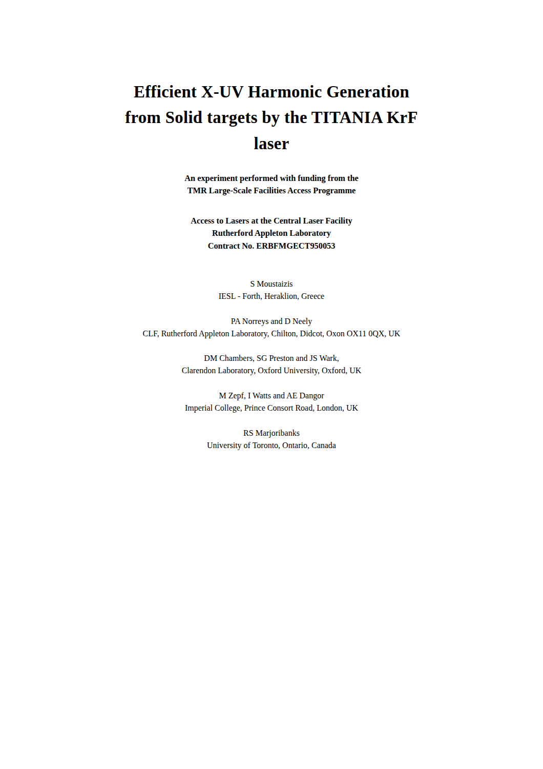Efficient X-UV Harmonic Generation from Solid targets by the TITANIA KrF laser
An experiment performed with funding from the
TMR Large-Scale Facilities Access Programme
Access to Lasers at the Central Laser Facility
Rutherford Appleton Laboratory
Contract No. ERBFMGECT950053
S Moustaizis IESL - Forth, Heraklion, Greece
PA Norreys and D Neely CLF, Rutherford Appleton Laboratory, Chilton, Didcot, Oxon OX11 0QX, UK
DM Chambers, SG Preston and JS Wark, Clarendon Laboratory, Oxford University, Oxford, UK
M Zepf, I Watts and AE Dangor Imperial College, Prince Consort Road, London, UK
RS Marjoribanks University of Toronto, Ontario, Canada